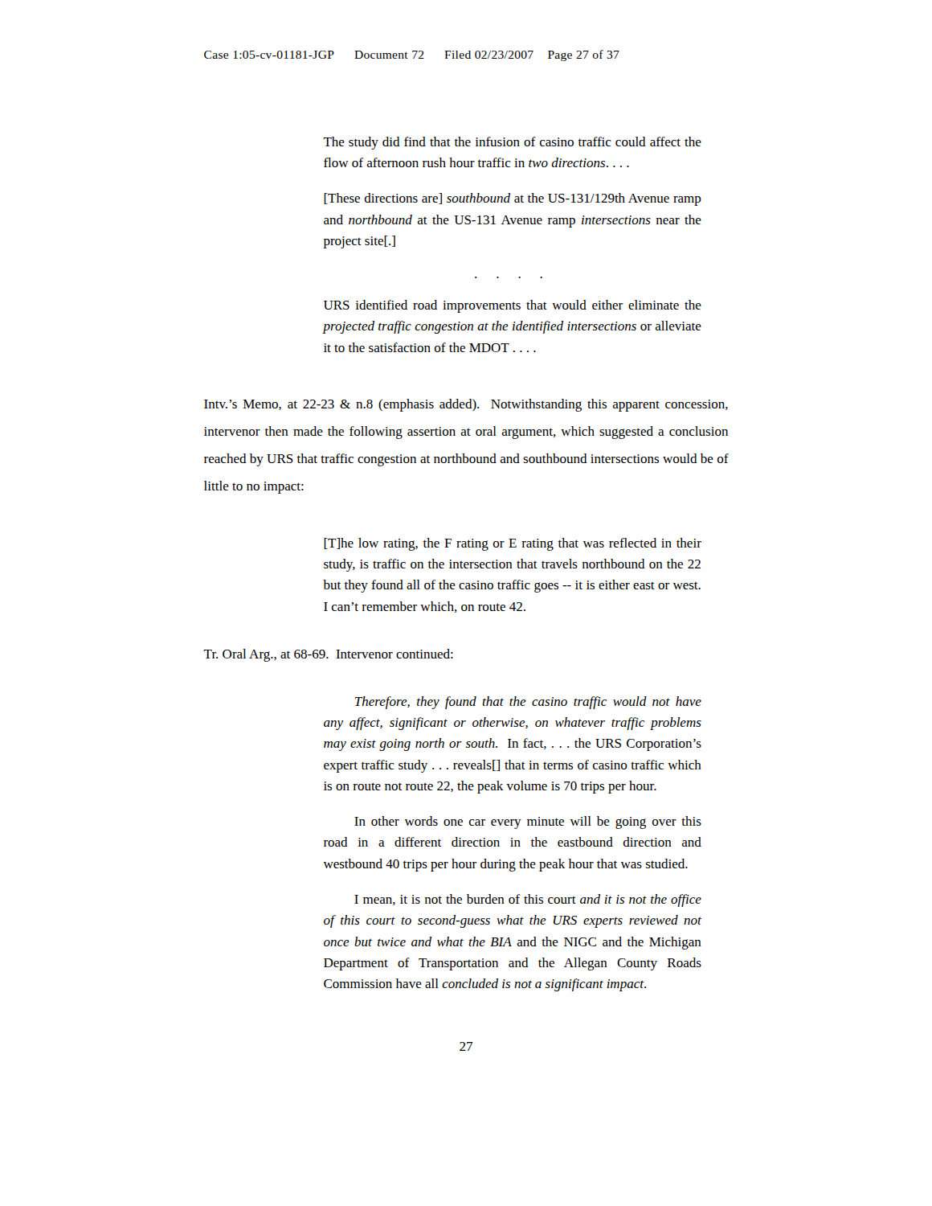Case 1:05-cv-01181-JGP Document 72 Filed 02/23/2007 Page 27 of 37
The study did find that the infusion of casino traffic could affect the flow of afternoon rush hour traffic in two directions. . . .
[These directions are] southbound at the US-131/129th Avenue ramp and northbound at the US-131 Avenue ramp intersections near the project site[.]
. . . .
URS identified road improvements that would either eliminate the projected traffic congestion at the identified intersections or alleviate it to the satisfaction of the MDOT . . . .
Intv.’s Memo, at 22-23 & n.8 (emphasis added). Notwithstanding this apparent concession, intervenor then made the following assertion at oral argument, which suggested a conclusion reached by URS that traffic congestion at northbound and southbound intersections would be of little to no impact:
[T]he low rating, the F rating or E rating that was reflected in their study, is traffic on the intersection that travels northbound on the 22 but they found all of the casino traffic goes -- it is either east or west. I can’t remember which, on route 42.
Tr. Oral Arg., at 68-69. Intervenor continued:
Therefore, they found that the casino traffic would not have any affect, significant or otherwise, on whatever traffic problems may exist going north or south. In fact, . . . the URS Corporation’s expert traffic study . . . reveals[] that in terms of casino traffic which is on route not route 22, the peak volume is 70 trips per hour.
In other words one car every minute will be going over this road in a different direction in the eastbound direction and westbound 40 trips per hour during the peak hour that was studied.
I mean, it is not the burden of this court and it is not the office of this court to second-guess what the URS experts reviewed not once but twice and what the BIA and the NIGC and the Michigan Department of Transportation and the Allegan County Roads Commission have all concluded is not a significant impact.
27